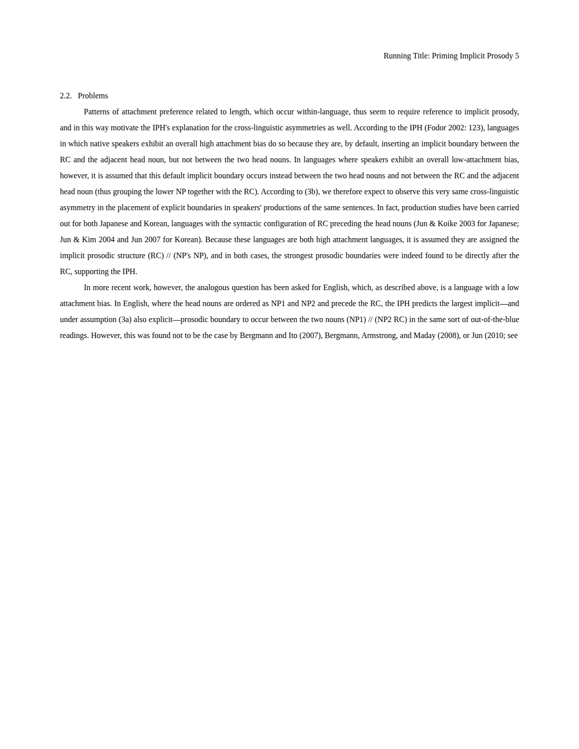Running Title: Priming Implicit Prosody 5
2.2. Problems
Patterns of attachment preference related to length, which occur within-language, thus seem to require reference to implicit prosody, and in this way motivate the IPH's explanation for the cross-linguistic asymmetries as well. According to the IPH (Fodor 2002: 123), languages in which native speakers exhibit an overall high attachment bias do so because they are, by default, inserting an implicit boundary between the RC and the adjacent head noun, but not between the two head nouns. In languages where speakers exhibit an overall low-attachment bias, however, it is assumed that this default implicit boundary occurs instead between the two head nouns and not between the RC and the adjacent head noun (thus grouping the lower NP together with the RC). According to (3b), we therefore expect to observe this very same cross-linguistic asymmetry in the placement of explicit boundaries in speakers' productions of the same sentences. In fact, production studies have been carried out for both Japanese and Korean, languages with the syntactic configuration of RC preceding the head nouns (Jun & Koike 2003 for Japanese; Jun & Kim 2004 and Jun 2007 for Korean). Because these languages are both high attachment languages, it is assumed they are assigned the implicit prosodic structure (RC) // (NP's NP), and in both cases, the strongest prosodic boundaries were indeed found to be directly after the RC, supporting the IPH.
In more recent work, however, the analogous question has been asked for English, which, as described above, is a language with a low attachment bias. In English, where the head nouns are ordered as NP1 and NP2 and precede the RC, the IPH predicts the largest implicit—and under assumption (3a) also explicit—prosodic boundary to occur between the two nouns (NP1) // (NP2 RC) in the same sort of out-of-the-blue readings. However, this was found not to be the case by Bergmann and Ito (2007), Bergmann, Armstrong, and Maday (2008), or Jun (2010; see